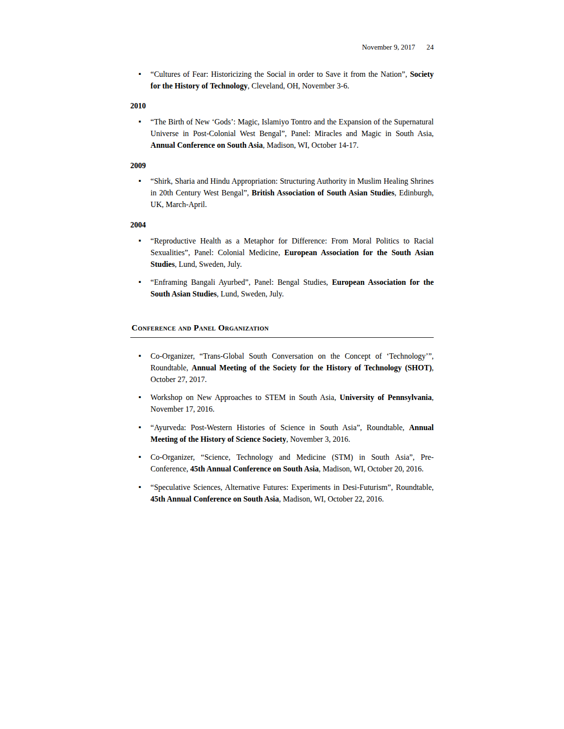November 9, 201724
“Cultures of Fear: Historicizing the Social in order to Save it from the Nation”, Society for the History of Technology, Cleveland, OH, November 3-6.
2010
“The Birth of New ‘Gods’: Magic, Islamiyo Tontro and the Expansion of the Supernatural Universe in Post-Colonial West Bengal”, Panel: Miracles and Magic in South Asia, Annual Conference on South Asia, Madison, WI, October 14-17.
2009
“Shirk, Sharia and Hindu Appropriation: Structuring Authority in Muslim Healing Shrines in 20th Century West Bengal”, British Association of South Asian Studies, Edinburgh, UK, March-April.
2004
“Reproductive Health as a Metaphor for Difference: From Moral Politics to Racial Sexualities”, Panel: Colonial Medicine, European Association for the South Asian Studies, Lund, Sweden, July.
“Enframing Bangali Ayurbed”, Panel: Bengal Studies, European Association for the South Asian Studies, Lund, Sweden, July.
Conference and Panel Organization
Co-Organizer, “Trans-Global South Conversation on the Concept of ‘Technology’”, Roundtable, Annual Meeting of the Society for the History of Technology (SHOT), October 27, 2017.
Workshop on New Approaches to STEM in South Asia, University of Pennsylvania, November 17, 2016.
“Ayurveda: Post-Western Histories of Science in South Asia”, Roundtable, Annual Meeting of the History of Science Society, November 3, 2016.
Co-Organizer, “Science, Technology and Medicine (STM) in South Asia”, Pre-Conference, 45th Annual Conference on South Asia, Madison, WI, October 20, 2016.
“Speculative Sciences, Alternative Futures: Experiments in Desi-Futurism”, Roundtable, 45th Annual Conference on South Asia, Madison, WI, October 22, 2016.